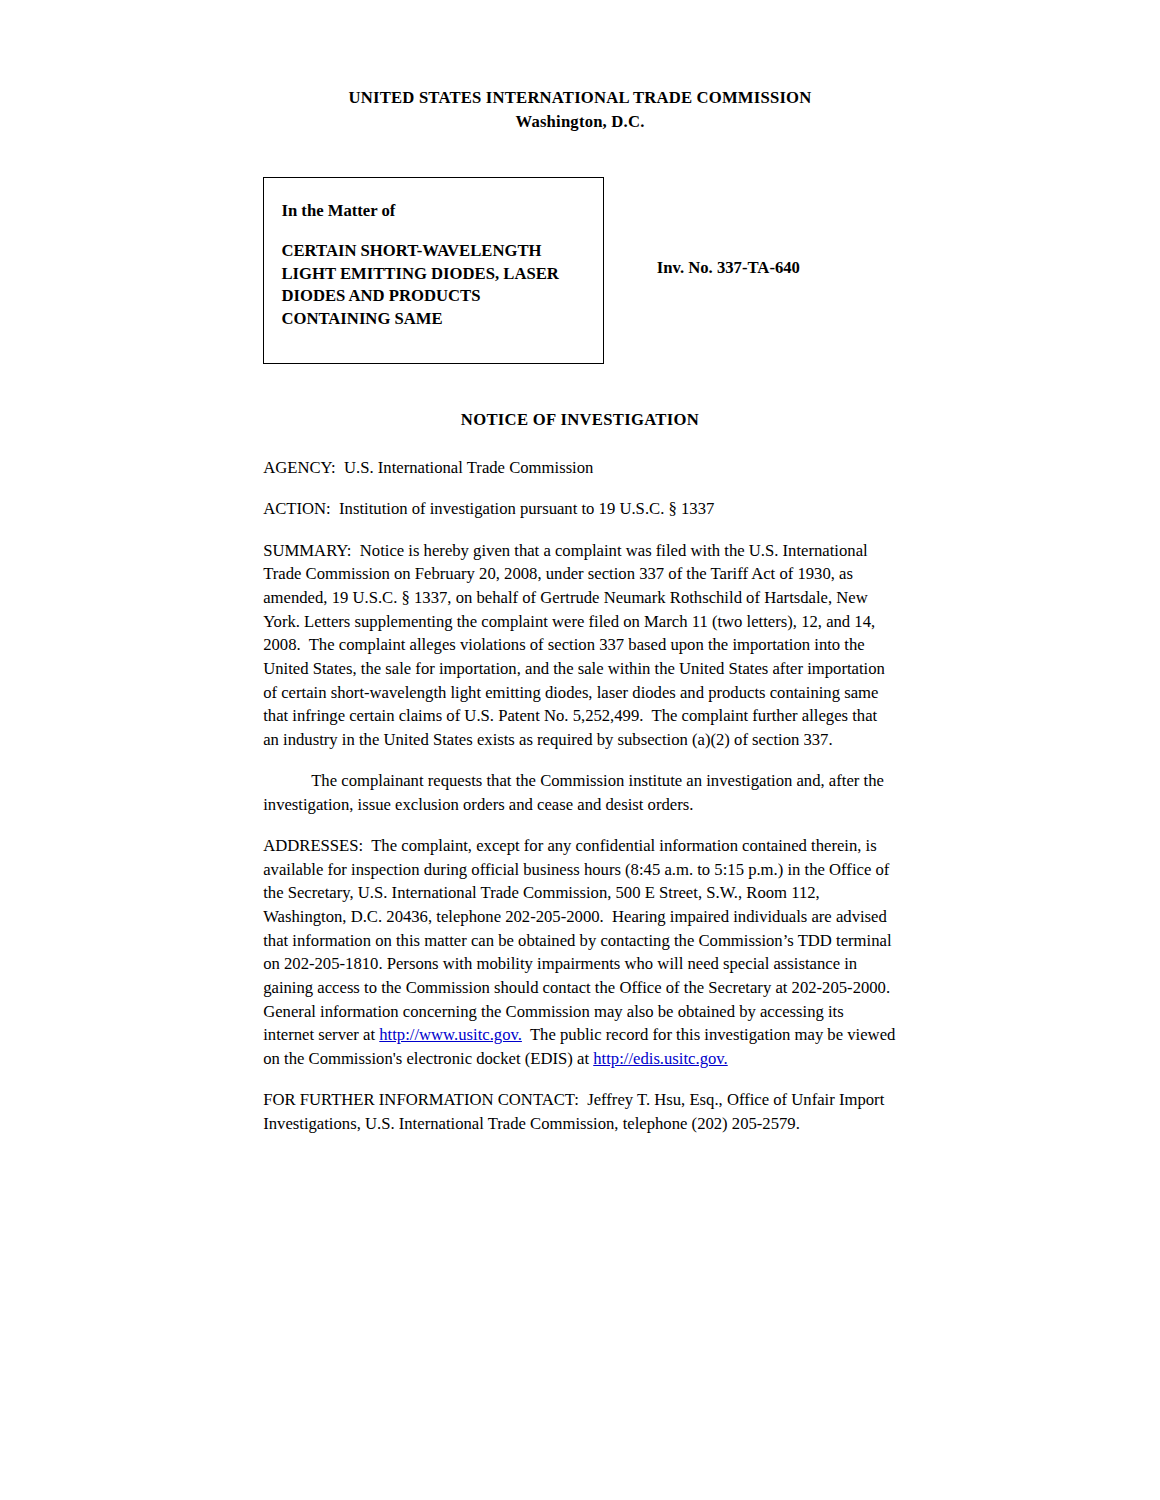UNITED STATES INTERNATIONAL TRADE COMMISSION
Washington, D.C.
In the Matter of
CERTAIN SHORT-WAVELENGTH
LIGHT EMITTING DIODES, LASER
DIODES AND PRODUCTS
CONTAINING SAME
Inv. No. 337-TA-640
NOTICE OF INVESTIGATION
AGENCY: U.S. International Trade Commission
ACTION: Institution of investigation pursuant to 19 U.S.C. § 1337
SUMMARY: Notice is hereby given that a complaint was filed with the U.S. International Trade Commission on February 20, 2008, under section 337 of the Tariff Act of 1930, as amended, 19 U.S.C. § 1337, on behalf of Gertrude Neumark Rothschild of Hartsdale, New York. Letters supplementing the complaint were filed on March 11 (two letters), 12, and 14, 2008. The complaint alleges violations of section 337 based upon the importation into the United States, the sale for importation, and the sale within the United States after importation of certain short-wavelength light emitting diodes, laser diodes and products containing same that infringe certain claims of U.S. Patent No. 5,252,499. The complaint further alleges that an industry in the United States exists as required by subsection (a)(2) of section 337.
The complainant requests that the Commission institute an investigation and, after the investigation, issue exclusion orders and cease and desist orders.
ADDRESSES: The complaint, except for any confidential information contained therein, is available for inspection during official business hours (8:45 a.m. to 5:15 p.m.) in the Office of the Secretary, U.S. International Trade Commission, 500 E Street, S.W., Room 112, Washington, D.C. 20436, telephone 202-205-2000. Hearing impaired individuals are advised that information on this matter can be obtained by contacting the Commission’s TDD terminal on 202-205-1810. Persons with mobility impairments who will need special assistance in gaining access to the Commission should contact the Office of the Secretary at 202-205-2000. General information concerning the Commission may also be obtained by accessing its internet server at http://www.usitc.gov. The public record for this investigation may be viewed on the Commission's electronic docket (EDIS) at http://edis.usitc.gov.
FOR FURTHER INFORMATION CONTACT: Jeffrey T. Hsu, Esq., Office of Unfair Import Investigations, U.S. International Trade Commission, telephone (202) 205-2579.